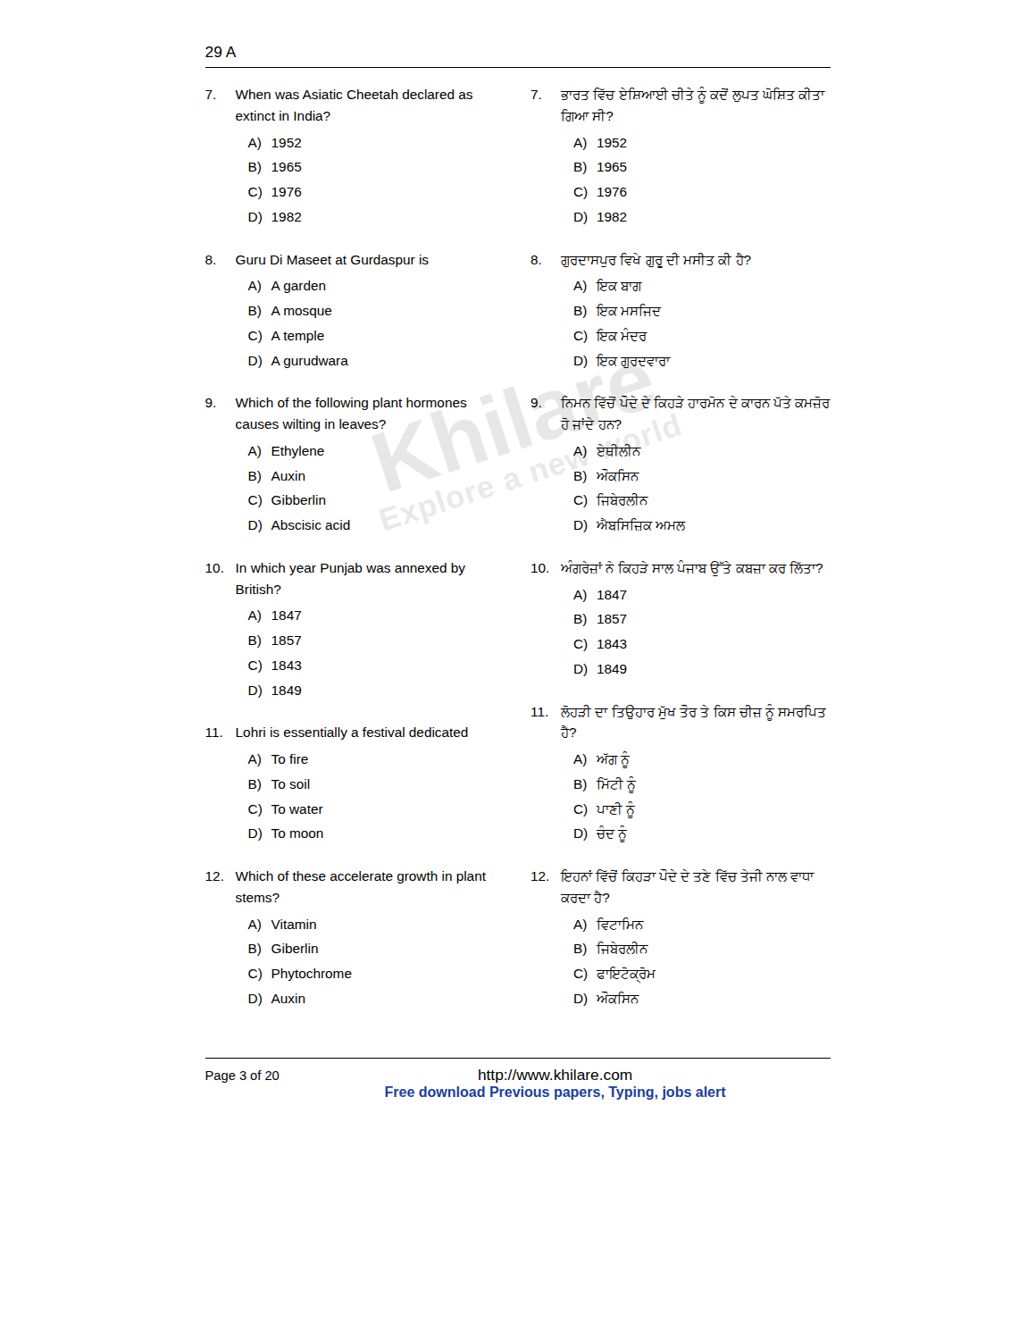29 A
Khilare Explore a new world
7.
When was Asiatic Cheetah declared as extinct in India?
A) 1952
B) 1965
C) 1976
D) 1982
8.
Guru Di Maseet at Gurdaspur is
A) A garden
B) A mosque
C) A temple
D) A gurudwara
9.
Which of the following plant hormones causes wilting in leaves?
A) Ethylene
B) Auxin
C) Gibberlin
D) Abscisic acid
10.
In which year Punjab was annexed by British?
A) 1847
B) 1857
C) 1843
D) 1849
11.
Lohri is essentially a festival dedicated
A) To fire
B) To soil
C) To water
D) To moon
12.
Which of these accelerate growth in plant stems?
A) Vitamin
B) Giberlin
C) Phytochrome
D) Auxin
7.
ਭਾਰਤ ਵਿੱਚ ਏਸ਼ਿਆਈ ਚੀਤੇ ਨੂੰ ਕਦੋਂ ਲੁਪਤ ਘੋਸ਼ਿਤ ਕੀਤਾ ਗਿਆ ਸੀ?
A) 1952
B) 1965
C) 1976
D) 1982
8.
ਗੁਰਦਾਸਪੁਰ ਵਿਖੇ ਗੁਰੂ ਦੀ ਮਸੀਤ ਕੀ ਹੈ?
A) ਇਕ ਬਾਗ
B) ਇਕ ਮਸਜਿਦ
C) ਇਕ ਮੰਦਰ
D) ਇਕ ਗੁਰਦਵਾਰਾ
9.
ਨਿਮਨ ਵਿੱਚੋਂ ਪੌਦੇ ਦੇ ਕਿਹੜੇ ਹਾਰਮੋਨ ਦੇ ਕਾਰਨ ਪੱਤੇ ਕਮਜ਼ੋਰ ਹੋ ਜਾਂਦੇ ਹਨ?
A) ਏਥੀਲੀਨ
B) ਔਕਸਿਨ
C) ਜਿਬੇਰਲੀਨ
D) ਐਬਸਿਜ਼ਿਕ ਅਮਲ
10.
ਅੰਗਰੇਜ਼ਾਂ ਨੇ ਕਿਹੜੇ ਸਾਲ ਪੰਜਾਬ ਉੱਤੇ ਕਬਜ਼ਾ ਕਰ ਲਿੱਤਾ?
A) 1847
B) 1857
C) 1843
D) 1849
11.
ਲੋਹੜੀ ਦਾ ਤਿਉਹਾਰ ਮੁੱਖ ਤੌਰ ਤੇ ਕਿਸ ਚੀਜ਼ ਨੂੰ ਸਮਰਪਿਤ ਹੈ?
A) ਅੱਗ ਨੂੰ
B) ਮਿੱਟੀ ਨੂੰ
C) ਪਾਣੀ ਨੂੰ
D) ਚੰਦ ਨੂੰ
12.
ਇਹਨਾਂ ਵਿੱਚੋਂ ਕਿਹੜਾ ਪੌਦੇ ਦੇ ਤਣੇ ਵਿੱਚ ਤੇਜੀ ਨਾਲ ਵਾਧਾ ਕਰਦਾ ਹੈ?
A) ਵਿਟਾਮਿਨ
B) ਜਿਬੇਰਲੀਨ
C) ਫਾਇਟੋਕ੍ਰੋਮ
D) ਔਕਸਿਨ
Page 3 of 20
http://www.khilare.com
Free download Previous papers, Typing, jobs alert